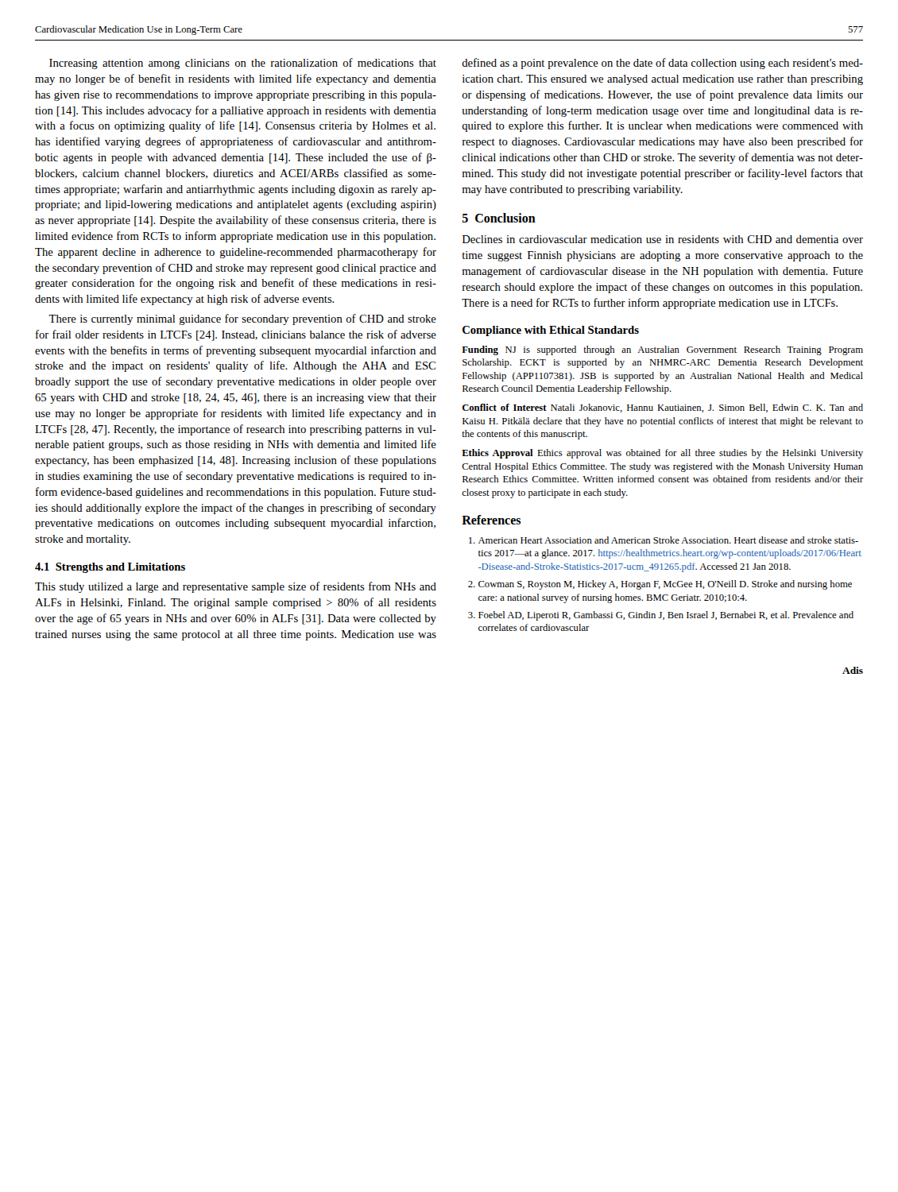Cardiovascular Medication Use in Long-Term Care 577
Increasing attention among clinicians on the rationalization of medications that may no longer be of benefit in residents with limited life expectancy and dementia has given rise to recommendations to improve appropriate prescribing in this population [14]. This includes advocacy for a palliative approach in residents with dementia with a focus on optimizing quality of life [14]. Consensus criteria by Holmes et al. has identified varying degrees of appropriateness of cardiovascular and antithrombotic agents in people with advanced dementia [14]. These included the use of β-blockers, calcium channel blockers, diuretics and ACEI/ARBs classified as sometimes appropriate; warfarin and antiarrhythmic agents including digoxin as rarely appropriate; and lipid-lowering medications and antiplatelet agents (excluding aspirin) as never appropriate [14]. Despite the availability of these consensus criteria, there is limited evidence from RCTs to inform appropriate medication use in this population. The apparent decline in adherence to guideline-recommended pharmacotherapy for the secondary prevention of CHD and stroke may represent good clinical practice and greater consideration for the ongoing risk and benefit of these medications in residents with limited life expectancy at high risk of adverse events.
There is currently minimal guidance for secondary prevention of CHD and stroke for frail older residents in LTCFs [24]. Instead, clinicians balance the risk of adverse events with the benefits in terms of preventing subsequent myocardial infarction and stroke and the impact on residents' quality of life. Although the AHA and ESC broadly support the use of secondary preventative medications in older people over 65 years with CHD and stroke [18, 24, 45, 46], there is an increasing view that their use may no longer be appropriate for residents with limited life expectancy and in LTCFs [28, 47]. Recently, the importance of research into prescribing patterns in vulnerable patient groups, such as those residing in NHs with dementia and limited life expectancy, has been emphasized [14, 48]. Increasing inclusion of these populations in studies examining the use of secondary preventative medications is required to inform evidence-based guidelines and recommendations in this population. Future studies should additionally explore the impact of the changes in prescribing of secondary preventative medications on outcomes including subsequent myocardial infarction, stroke and mortality.
4.1 Strengths and Limitations
This study utilized a large and representative sample size of residents from NHs and ALFs in Helsinki, Finland. The original sample comprised > 80% of all residents over the age of 65 years in NHs and over 60% in ALFs [31]. Data were collected by trained nurses using the same protocol at all three time points. Medication use was defined as a point prevalence on the date of data collection using each resident's medication chart. This ensured we analysed actual medication use rather than prescribing or dispensing of medications. However, the use of point prevalence data limits our understanding of long-term medication usage over time and longitudinal data is required to explore this further. It is unclear when medications were commenced with respect to diagnoses. Cardiovascular medications may have also been prescribed for clinical indications other than CHD or stroke. The severity of dementia was not determined. This study did not investigate potential prescriber or facility-level factors that may have contributed to prescribing variability.
5 Conclusion
Declines in cardiovascular medication use in residents with CHD and dementia over time suggest Finnish physicians are adopting a more conservative approach to the management of cardiovascular disease in the NH population with dementia. Future research should explore the impact of these changes on outcomes in this population. There is a need for RCTs to further inform appropriate medication use in LTCFs.
Compliance with Ethical Standards
Funding NJ is supported through an Australian Government Research Training Program Scholarship. ECKT is supported by an NHMRC-ARC Dementia Research Development Fellowship (APP1107381). JSB is supported by an Australian National Health and Medical Research Council Dementia Leadership Fellowship.
Conflict of Interest Natali Jokanovic, Hannu Kautiainen, J. Simon Bell, Edwin C. K. Tan and Kaisu H. Pitkälä declare that they have no potential conflicts of interest that might be relevant to the contents of this manuscript.
Ethics Approval Ethics approval was obtained for all three studies by the Helsinki University Central Hospital Ethics Committee. The study was registered with the Monash University Human Research Ethics Committee. Written informed consent was obtained from residents and/or their closest proxy to participate in each study.
References
American Heart Association and American Stroke Association. Heart disease and stroke statistics 2017—at a glance. 2017. https://healthmetrics.heart.org/wp-content/uploads/2017/06/Heart-Disease-and-Stroke-Statistics-2017-ucm_491265.pdf. Accessed 21 Jan 2018.
Cowman S, Royston M, Hickey A, Horgan F, McGee H, O'Neill D. Stroke and nursing home care: a national survey of nursing homes. BMC Geriatr. 2010;10:4.
Foebel AD, Liperoti R, Gambassi G, Gindin J, Ben Israel J, Bernabei R, et al. Prevalence and correlates of cardiovascular
Adis